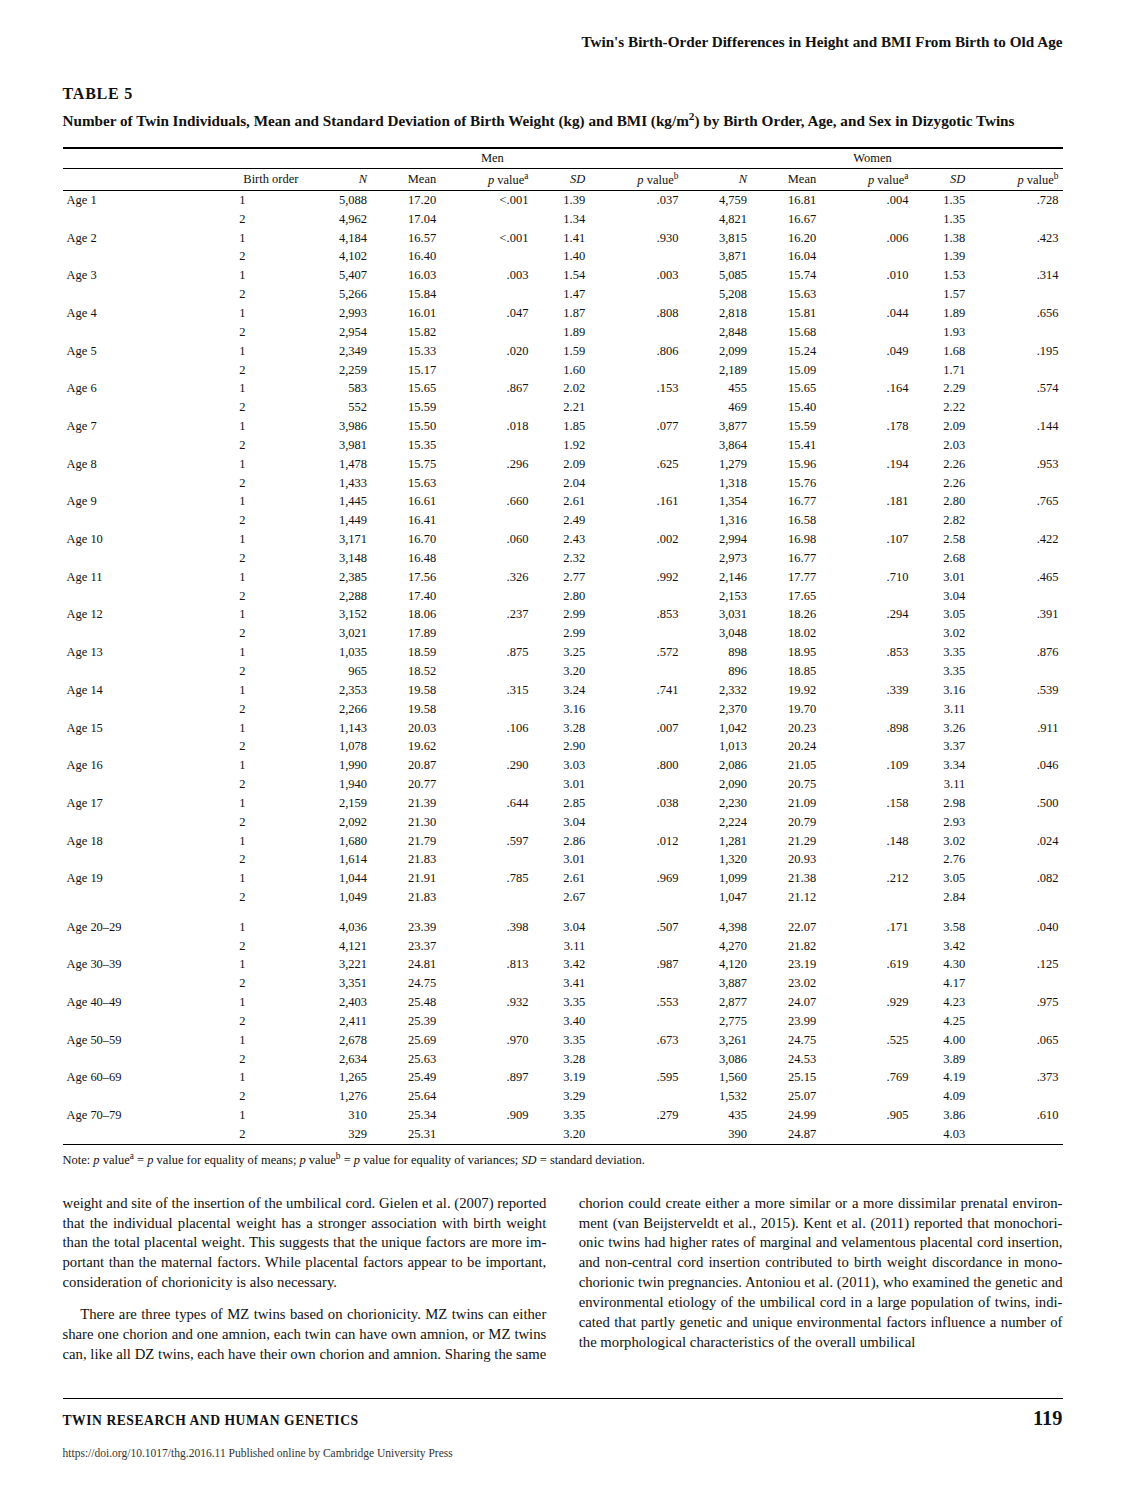Twin's Birth-Order Differences in Height and BMI From Birth to Old Age
TABLE 5
Number of Twin Individuals, Mean and Standard Deviation of Birth Weight (kg) and BMI (kg/m2) by Birth Order, Age, and Sex in Dizygotic Twins
| | | Men | Women |
| --- | --- | --- | --- |
| | Birth order | N | Mean | p value a | SD | p value b | N | Mean | p value a | SD | p value b |
| Age 1 | 1 | 5,088 | 17.20 | <.001 | 1.39 | .037 | 4,759 | 16.81 | .004 | 1.35 | .728 |
| | 2 | 4,962 | 17.04 | | 1.34 | | 4,821 | 16.67 | | 1.35 | |
| Age 2 | 1 | 4,184 | 16.57 | <.001 | 1.41 | .930 | 3,815 | 16.20 | .006 | 1.38 | .423 |
| | 2 | 4,102 | 16.40 | | 1.40 | | 3,871 | 16.04 | | 1.39 | |
| Age 3 | 1 | 5,407 | 16.03 | .003 | 1.54 | .003 | 5,085 | 15.74 | .010 | 1.53 | .314 |
| | 2 | 5,266 | 15.84 | | 1.47 | | 5,208 | 15.63 | | 1.57 | |
| Age 4 | 1 | 2,993 | 16.01 | .047 | 1.87 | .808 | 2,818 | 15.81 | .044 | 1.89 | .656 |
| | 2 | 2,954 | 15.82 | | 1.89 | | 2,848 | 15.68 | | 1.93 | |
| Age 5 | 1 | 2,349 | 15.33 | .020 | 1.59 | .806 | 2,099 | 15.24 | .049 | 1.68 | .195 |
| | 2 | 2,259 | 15.17 | | 1.60 | | 2,189 | 15.09 | | 1.71 | |
| Age 6 | 1 | 583 | 15.65 | .867 | 2.02 | .153 | 455 | 15.65 | .164 | 2.29 | .574 |
| | 2 | 552 | 15.59 | | 2.21 | | 469 | 15.40 | | 2.22 | |
| Age 7 | 1 | 3,986 | 15.50 | .018 | 1.85 | .077 | 3,877 | 15.59 | .178 | 2.09 | .144 |
| | 2 | 3,981 | 15.35 | | 1.92 | | 3,864 | 15.41 | | 2.03 | |
| Age 8 | 1 | 1,478 | 15.75 | .296 | 2.09 | .625 | 1,279 | 15.96 | .194 | 2.26 | .953 |
| | 2 | 1,433 | 15.63 | | 2.04 | | 1,318 | 15.76 | | 2.26 | |
| Age 9 | 1 | 1,445 | 16.61 | .660 | 2.61 | .161 | 1,354 | 16.77 | .181 | 2.80 | .765 |
| | 2 | 1,449 | 16.41 | | 2.49 | | 1,316 | 16.58 | | 2.82 | |
| Age 10 | 1 | 3,171 | 16.70 | .060 | 2.43 | .002 | 2,994 | 16.98 | .107 | 2.58 | .422 |
| | 2 | 3,148 | 16.48 | | 2.32 | | 2,973 | 16.77 | | 2.68 | |
| Age 11 | 1 | 2,385 | 17.56 | .326 | 2.77 | .992 | 2,146 | 17.77 | .710 | 3.01 | .465 |
| | 2 | 2,288 | 17.40 | | 2.80 | | 2,153 | 17.65 | | 3.04 | |
| Age 12 | 1 | 3,152 | 18.06 | .237 | 2.99 | .853 | 3,031 | 18.26 | .294 | 3.05 | .391 |
| | 2 | 3,021 | 17.89 | | 2.99 | | 3,048 | 18.02 | | 3.02 | |
| Age 13 | 1 | 1,035 | 18.59 | .875 | 3.25 | .572 | 898 | 18.95 | .853 | 3.35 | .876 |
| | 2 | 965 | 18.52 | | 3.20 | | 896 | 18.85 | | 3.35 | |
| Age 14 | 1 | 2,353 | 19.58 | .315 | 3.24 | .741 | 2,332 | 19.92 | .339 | 3.16 | .539 |
| | 2 | 2,266 | 19.58 | | 3.16 | | 2,370 | 19.70 | | 3.11 | |
| Age 15 | 1 | 1,143 | 20.03 | .106 | 3.28 | .007 | 1,042 | 20.23 | .898 | 3.26 | .911 |
| | 2 | 1,078 | 19.62 | | 2.90 | | 1,013 | 20.24 | | 3.37 | |
| Age 16 | 1 | 1,990 | 20.87 | .290 | 3.03 | .800 | 2,086 | 21.05 | .109 | 3.34 | .046 |
| | 2 | 1,940 | 20.77 | | 3.01 | | 2,090 | 20.75 | | 3.11 | |
| Age 17 | 1 | 2,159 | 21.39 | .644 | 2.85 | .038 | 2,230 | 21.09 | .158 | 2.98 | .500 |
| | 2 | 2,092 | 21.30 | | 3.04 | | 2,224 | 20.79 | | 2.93 | |
| Age 18 | 1 | 1,680 | 21.79 | .597 | 2.86 | .012 | 1,281 | 21.29 | .148 | 3.02 | .024 |
| | 2 | 1,614 | 21.83 | | 3.01 | | 1,320 | 20.93 | | 2.76 | |
| Age 19 | 1 | 1,044 | 21.91 | .785 | 2.61 | .969 | 1,099 | 21.38 | .212 | 3.05 | .082 |
| | 2 | 1,049 | 21.83 | | 2.67 | | 1,047 | 21.12 | | 2.84 | |
| Age 20–29 | 1 | 4,036 | 23.39 | .398 | 3.04 | .507 | 4,398 | 22.07 | .171 | 3.58 | .040 |
| | 2 | 4,121 | 23.37 | | 3.11 | | 4,270 | 21.82 | | 3.42 | |
| Age 30–39 | 1 | 3,221 | 24.81 | .813 | 3.42 | .987 | 4,120 | 23.19 | .619 | 4.30 | .125 |
| | 2 | 3,351 | 24.75 | | 3.41 | | 3,887 | 23.02 | | 4.17 | |
| Age 40–49 | 1 | 2,403 | 25.48 | .932 | 3.35 | .553 | 2,877 | 24.07 | .929 | 4.23 | .975 |
| | 2 | 2,411 | 25.39 | | 3.40 | | 2,775 | 23.99 | | 4.25 | |
| Age 50–59 | 1 | 2,678 | 25.69 | .970 | 3.35 | .673 | 3,261 | 24.75 | .525 | 4.00 | .065 |
| | 2 | 2,634 | 25.63 | | 3.28 | | 3,086 | 24.53 | | 3.89 | |
| Age 60–69 | 1 | 1,265 | 25.49 | .897 | 3.19 | .595 | 1,560 | 25.15 | .769 | 4.19 | .373 |
| | 2 | 1,276 | 25.64 | | 3.29 | | 1,532 | 25.07 | | 4.09 | |
| Age 70–79 | 1 | 310 | 25.34 | .909 | 3.35 | .279 | 435 | 24.99 | .905 | 3.86 | .610 |
| | 2 | 329 | 25.31 | | 3.20 | | 390 | 24.87 | | 4.03 | |
Note: p valuea = p value for equality of means; p valueb = p value for equality of variances; SD = standard deviation.
weight and site of the insertion of the umbilical cord. Gielen et al. (2007) reported that the individual placental weight has a stronger association with birth weight than the total placental weight. This suggests that the unique factors are more important than the maternal factors. While placental factors appear to be important, consideration of chorionicity is also necessary.
There are three types of MZ twins based on chorionicity. MZ twins can either share one chorion and one amnion, each twin can have own amnion, or MZ twins can, like all DZ twins, each have their own chorion and amnion. Sharing the same chorion could create either a more similar or a more dissimilar prenatal environment (van Beijsterveldt et al., 2015). Kent et al. (2011) reported that monochorionic twins had higher rates of marginal and velamentous placental cord insertion, and non-central cord insertion contributed to birth weight discordance in monochorionic twin pregnancies. Antoniou et al. (2011), who examined the genetic and environmental etiology of the umbilical cord in a large population of twins, indicated that partly genetic and unique environmental factors influence a number of the morphological characteristics of the overall umbilical
TWIN RESEARCH AND HUMAN GENETICS 119
https://doi.org/10.1017/thg.2016.11 Published online by Cambridge University Press